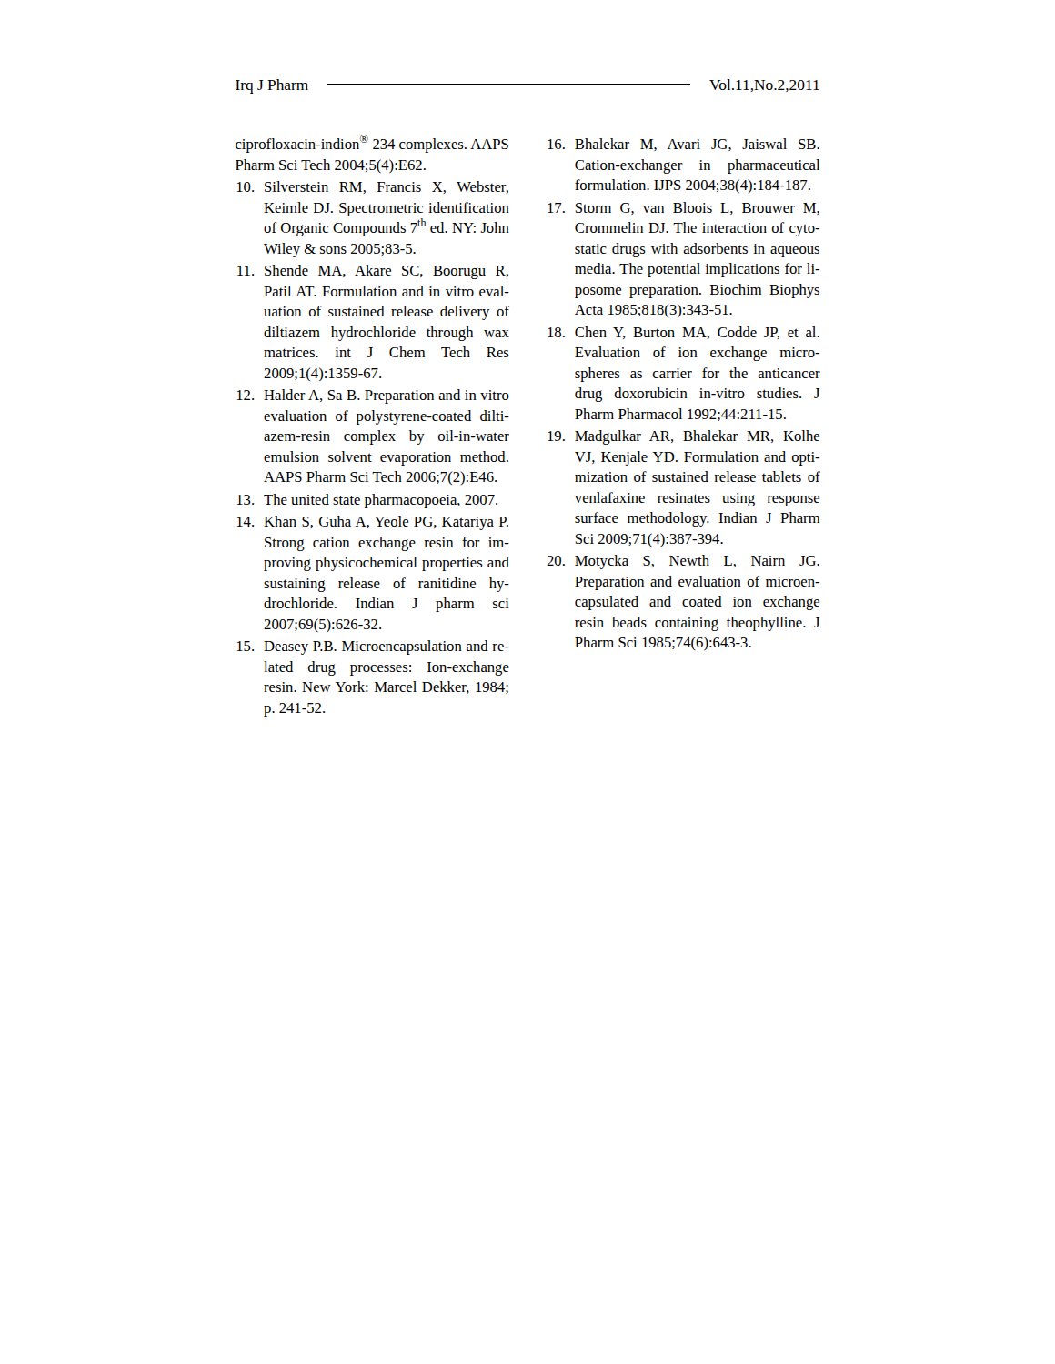Irq J Pharm Vol.11,No.2,2011
ciprofloxacin-indion® 234 complexes. AAPS Pharm Sci Tech 2004;5(4):E62.
10. Silverstein RM, Francis X, Webster, Keimle DJ. Spectrometric identification of Organic Compounds 7th ed. NY: John Wiley & sons 2005;83-5.
11. Shende MA, Akare SC, Boorugu R, Patil AT. Formulation and in vitro evaluation of sustained release delivery of diltiazem hydrochloride through wax matrices. int J Chem Tech Res 2009;1(4):1359-67.
12. Halder A, Sa B. Preparation and in vitro evaluation of polystyrene-coated diltiazem-resin complex by oil-in-water emulsion solvent evaporation method. AAPS Pharm Sci Tech 2006;7(2):E46.
13. The united state pharmacopoeia, 2007.
14. Khan S, Guha A, Yeole PG, Katariya P. Strong cation exchange resin for improving physicochemical properties and sustaining release of ranitidine hydrochloride. Indian J pharm sci 2007;69(5):626-32.
15. Deasey P.B. Microencapsulation and related drug processes: Ion-exchange resin. New York: Marcel Dekker, 1984; p. 241-52.
16. Bhalekar M, Avari JG, Jaiswal SB. Cation-exchanger in pharmaceutical formulation. IJPS 2004;38(4):184-187.
17. Storm G, van Bloois L, Brouwer M, Crommelin DJ. The interaction of cytostatic drugs with adsorbents in aqueous media. The potential implications for liposome preparation. Biochim Biophys Acta 1985;818(3):343-51.
18. Chen Y, Burton MA, Codde JP, et al. Evaluation of ion exchange microspheres as carrier for the anticancer drug doxorubicin in-vitro studies. J Pharm Pharmacol 1992;44:211-15.
19. Madgulkar AR, Bhalekar MR, Kolhe VJ, Kenjale YD. Formulation and optimization of sustained release tablets of venlafaxine resinates using response surface methodology. Indian J Pharm Sci 2009;71(4):387-394.
20. Motycka S, Newth L, Nairn JG. Preparation and evaluation of microencapsulated and coated ion exchange resin beads containing theophylline. J Pharm Sci 1985;74(6):643-3.